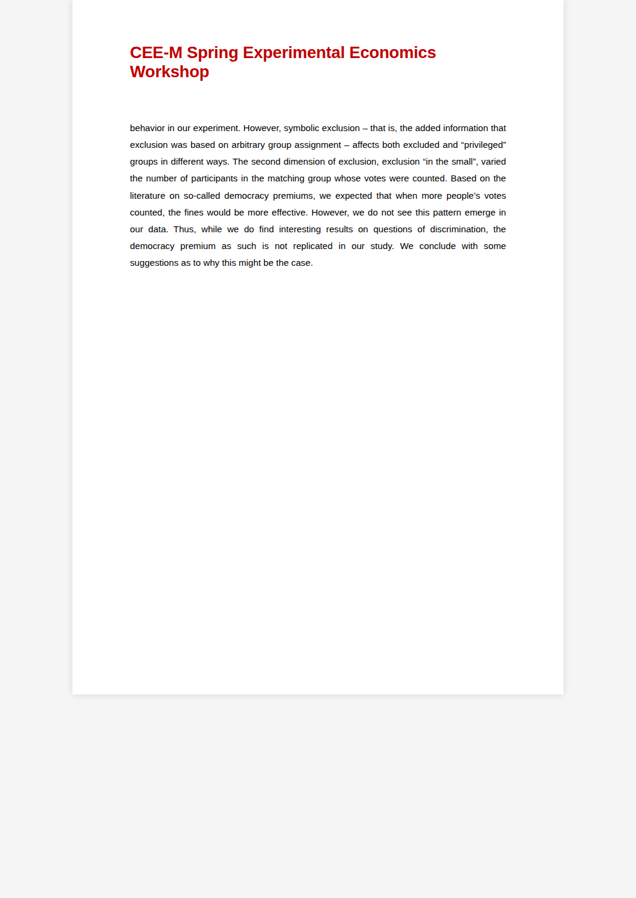CEE-M Spring Experimental Economics Workshop
behavior in our experiment. However, symbolic exclusion – that is, the added information that exclusion was based on arbitrary group assignment – affects both excluded and “privileged” groups in different ways. The second dimension of exclusion, exclusion “in the small”, varied the number of participants in the matching group whose votes were counted. Based on the literature on so-called democracy premiums, we expected that when more people’s votes counted, the fines would be more effective. However, we do not see this pattern emerge in our data. Thus, while we do find interesting results on questions of discrimination, the democracy premium as such is not replicated in our study. We conclude with some suggestions as to why this might be the case.